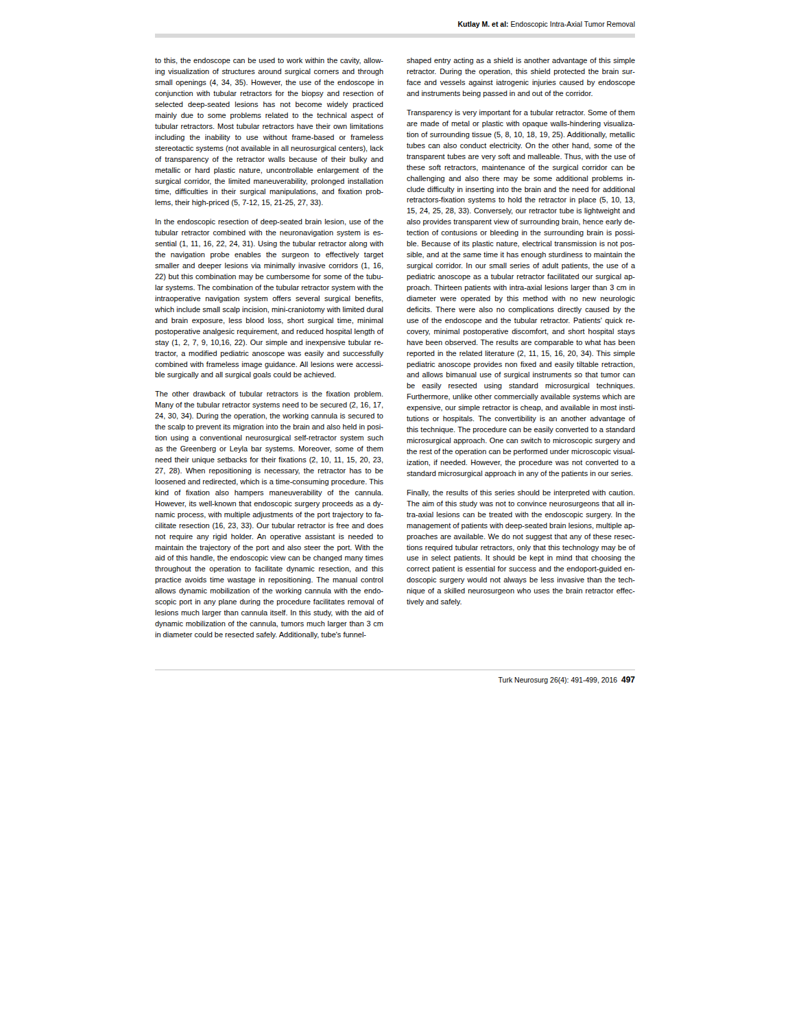Kutlay M. et al: Endoscopic Intra-Axial Tumor Removal
to this, the endoscope can be used to work within the cavity, allowing visualization of structures around surgical corners and through small openings (4, 34, 35). However, the use of the endoscope in conjunction with tubular retractors for the biopsy and resection of selected deep-seated lesions has not become widely practiced mainly due to some problems related to the technical aspect of tubular retractors. Most tubular retractors have their own limitations including the inability to use without frame-based or frameless stereotactic systems (not available in all neurosurgical centers), lack of transparency of the retractor walls because of their bulky and metallic or hard plastic nature, uncontrollable enlargement of the surgical corridor, the limited maneuverability, prolonged installation time, difficulties in their surgical manipulations, and fixation problems, their high-priced (5, 7-12, 15, 21-25, 27, 33).
In the endoscopic resection of deep-seated brain lesion, use of the tubular retractor combined with the neuronavigation system is essential (1, 11, 16, 22, 24, 31). Using the tubular retractor along with the navigation probe enables the surgeon to effectively target smaller and deeper lesions via minimally invasive corridors (1, 16, 22) but this combination may be cumbersome for some of the tubular systems. The combination of the tubular retractor system with the intraoperative navigation system offers several surgical benefits, which include small scalp incision, mini-craniotomy with limited dural and brain exposure, less blood loss, short surgical time, minimal postoperative analgesic requirement, and reduced hospital length of stay (1, 2, 7, 9, 10,16, 22). Our simple and inexpensive tubular retractor, a modified pediatric anoscope was easily and successfully combined with frameless image guidance. All lesions were accessible surgically and all surgical goals could be achieved.
The other drawback of tubular retractors is the fixation problem. Many of the tubular retractor systems need to be secured (2, 16, 17, 24, 30, 34). During the operation, the working cannula is secured to the scalp to prevent its migration into the brain and also held in position using a conventional neurosurgical self-retractor system such as the Greenberg or Leyla bar systems. Moreover, some of them need their unique setbacks for their fixations (2, 10, 11, 15, 20, 23, 27, 28). When repositioning is necessary, the retractor has to be loosened and redirected, which is a time-consuming procedure. This kind of fixation also hampers maneuverability of the cannula. However, its well-known that endoscopic surgery proceeds as a dynamic process, with multiple adjustments of the port trajectory to facilitate resection (16, 23, 33). Our tubular retractor is free and does not require any rigid holder. An operative assistant is needed to maintain the trajectory of the port and also steer the port. With the aid of this handle, the endoscopic view can be changed many times throughout the operation to facilitate dynamic resection, and this practice avoids time wastage in repositioning. The manual control allows dynamic mobilization of the working cannula with the endoscopic port in any plane during the procedure facilitates removal of lesions much larger than cannula itself. In this study, with the aid of dynamic mobilization of the cannula, tumors much larger than 3 cm in diameter could be resected safely. Additionally, tube's funnel-
shaped entry acting as a shield is another advantage of this simple retractor. During the operation, this shield protected the brain surface and vessels against iatrogenic injuries caused by endoscope and instruments being passed in and out of the corridor.
Transparency is very important for a tubular retractor. Some of them are made of metal or plastic with opaque walls-hindering visualization of surrounding tissue (5, 8, 10, 18, 19, 25). Additionally, metallic tubes can also conduct electricity. On the other hand, some of the transparent tubes are very soft and malleable. Thus, with the use of these soft retractors, maintenance of the surgical corridor can be challenging and also there may be some additional problems include difficulty in inserting into the brain and the need for additional retractors-fixation systems to hold the retractor in place (5, 10, 13, 15, 24, 25, 28, 33). Conversely, our retractor tube is lightweight and also provides transparent view of surrounding brain, hence early detection of contusions or bleeding in the surrounding brain is possible. Because of its plastic nature, electrical transmission is not possible, and at the same time it has enough sturdiness to maintain the surgical corridor. In our small series of adult patients, the use of a pediatric anoscope as a tubular retractor facilitated our surgical approach. Thirteen patients with intra-axial lesions larger than 3 cm in diameter were operated by this method with no new neurologic deficits. There were also no complications directly caused by the use of the endoscope and the tubular retractor. Patients' quick recovery, minimal postoperative discomfort, and short hospital stays have been observed. The results are comparable to what has been reported in the related literature (2, 11, 15, 16, 20, 34). This simple pediatric anoscope provides non fixed and easily tiltable retraction, and allows bimanual use of surgical instruments so that tumor can be easily resected using standard microsurgical techniques. Furthermore, unlike other commercially available systems which are expensive, our simple retractor is cheap, and available in most institutions or hospitals. The convertibility is an another advantage of this technique. The procedure can be easily converted to a standard microsurgical approach. One can switch to microscopic surgery and the rest of the operation can be performed under microscopic visualization, if needed. However, the procedure was not converted to a standard microsurgical approach in any of the patients in our series.
Finally, the results of this series should be interpreted with caution. The aim of this study was not to convince neurosurgeons that all intra-axial lesions can be treated with the endoscopic surgery. In the management of patients with deep-seated brain lesions, multiple approaches are available. We do not suggest that any of these resections required tubular retractors, only that this technology may be of use in select patients. It should be kept in mind that choosing the correct patient is essential for success and the endoport-guided endoscopic surgery would not always be less invasive than the technique of a skilled neurosurgeon who uses the brain retractor effectively and safely.
Turk Neurosurg 26(4): 491-499, 2016 497